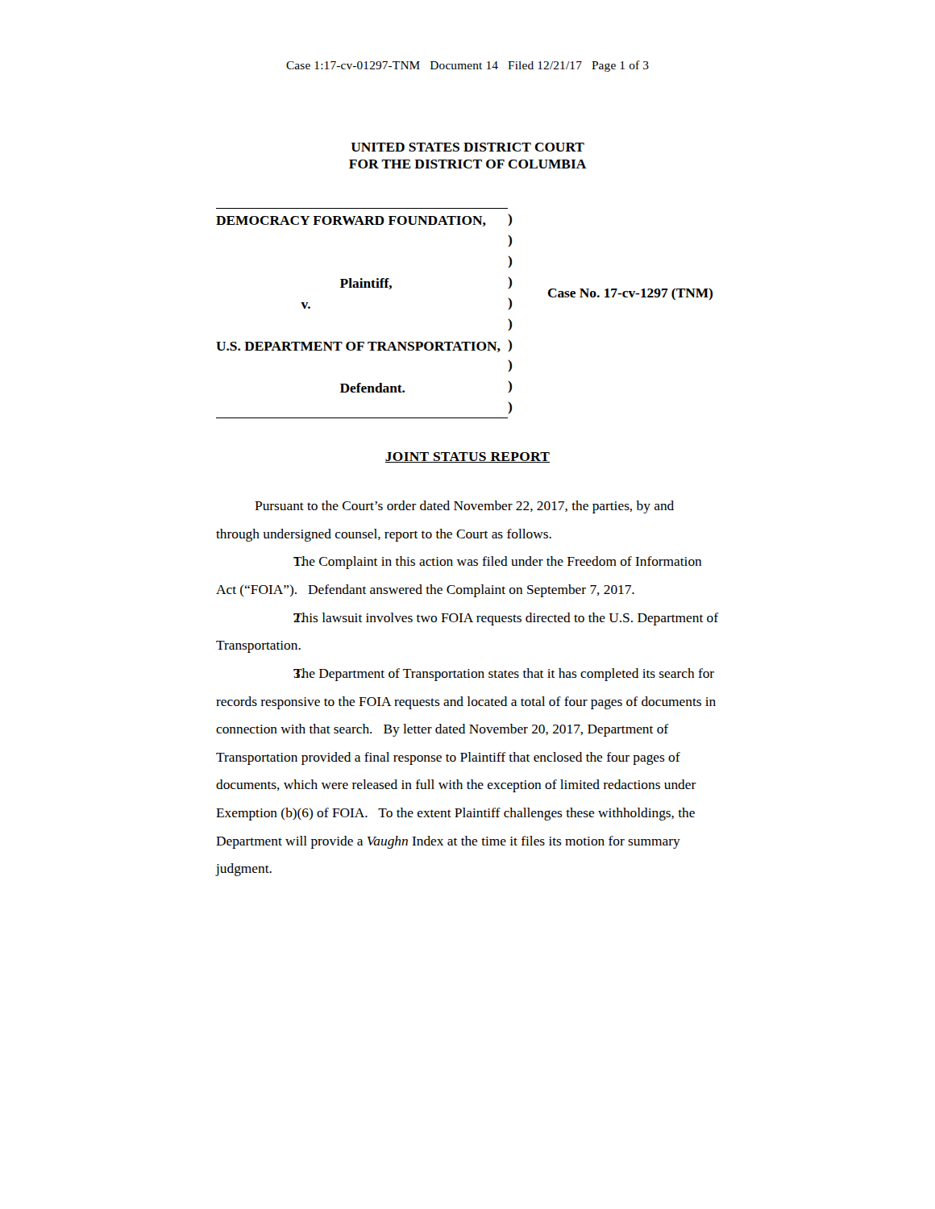Case 1:17-cv-01297-TNM Document 14 Filed 12/21/17 Page 1 of 3
UNITED STATES DISTRICT COURT
FOR THE DISTRICT OF COLUMBIA
| DEMOCRACY FORWARD FOUNDATION, Plaintiff, v. U.S. DEPARTMENT OF TRANSPORTATION, Defendant. | ) ) ) ) ) ) ) ) ) ) | Case No. 17-cv-1297 (TNM) |
JOINT STATUS REPORT
Pursuant to the Court’s order dated November 22, 2017, the parties, by and through undersigned counsel, report to the Court as follows.
1. The Complaint in this action was filed under the Freedom of Information Act (“FOIA”). Defendant answered the Complaint on September 7, 2017.
2. This lawsuit involves two FOIA requests directed to the U.S. Department of Transportation.
3. The Department of Transportation states that it has completed its search for records responsive to the FOIA requests and located a total of four pages of documents in connection with that search. By letter dated November 20, 2017, Department of Transportation provided a final response to Plaintiff that enclosed the four pages of documents, which were released in full with the exception of limited redactions under Exemption (b)(6) of FOIA. To the extent Plaintiff challenges these withholdings, the Department will provide a Vaughn Index at the time it files its motion for summary judgment.